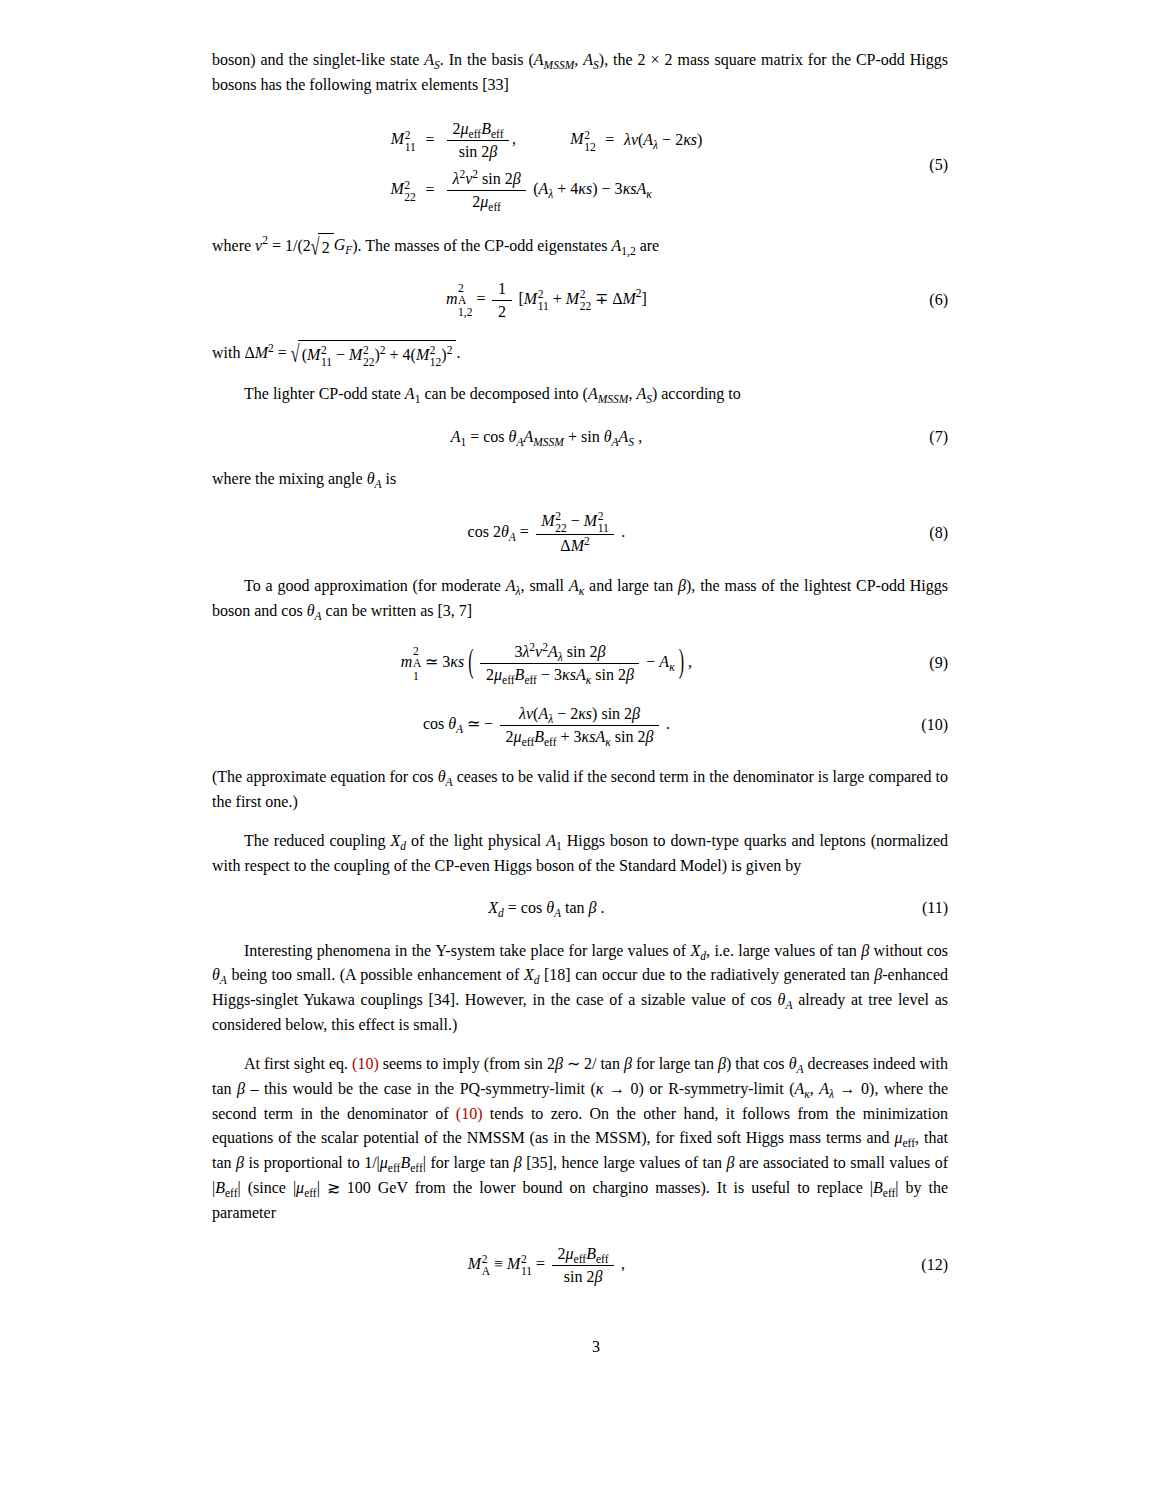boson) and the singlet-like state AS. In the basis (AMSSM, AS), the 2 × 2 mass square matrix for the CP-odd Higgs bosons has the following matrix elements [33]
| M 2 11 | = | 2 μ eff B eff sin 2 β , | | M 2 12 | = | λv ( A λ − 2 κs ) |
| M 2 22 | = | λ 2 v 2 sin 2 β 2 μ eff ( A λ + 4 κs ) − 3 κsA κ |
(5)
where v2 = 1/(2√2 GF). The masses of the CP-odd eigenstates A1,2 are
m 2A1,2 = 12 [M 211 + M 222 ∓ ΔM2]
(6)
with ΔM2 = √(M 211 − M 222)2 + 4(M 212)2.
The lighter CP-odd state A1 can be decomposed into (AMSSM, AS) according to
A1 = cos θA AMSSM + sin θA AS ,
(7)
where the mixing angle θA is
cos 2θA = M 222 − M 211 ΔM2 .
(8)
To a good approximation (for moderate Aλ, small Aκ and large tan β), the mass of the lightest CP-odd Higgs boson and cos θA can be written as [3, 7]
m 2A1 ≃ 3κs ( 3λ2v2Aλ sin 2β 2μeffBeff − 3κsAκ sin 2β − Aκ ) ,
(9)
cos θA ≃ − λv(Aλ − 2κs) sin 2β 2μeffBeff + 3κsAκ sin 2β .
(10)
(The approximate equation for cos θA ceases to be valid if the second term in the denominator is large compared to the first one.)
The reduced coupling Xd of the light physical A1 Higgs boson to down-type quarks and leptons (normalized with respect to the coupling of the CP-even Higgs boson of the Standard Model) is given by
Xd = cos θA tan β .
(11)
Interesting phenomena in the Υ-system take place for large values of Xd, i.e. large values of tan β without cos θA being too small. (A possible enhancement of Xd [18] can occur due to the radiatively generated tan β-enhanced Higgs-singlet Yukawa couplings [34]. However, in the case of a sizable value of cos θA already at tree level as considered below, this effect is small.)
At first sight eq. (10) seems to imply (from sin 2β ∼ 2/ tan β for large tan β) that cos θA decreases indeed with tan β – this would be the case in the PQ-symmetry-limit (κ → 0) or R-symmetry-limit (Aκ, Aλ → 0), where the second term in the denominator of (10) tends to zero. On the other hand, it follows from the minimization equations of the scalar potential of the NMSSM (as in the MSSM), for fixed soft Higgs mass terms and μeff, that tan β is proportional to 1/|μeffBeff| for large tan β [35], hence large values of tan β are associated to small values of |Beff| (since |μeff| ≳ 100 GeV from the lower bound on chargino masses). It is useful to replace |Beff| by the parameter
M 2A ≡ M 211 = 2μeffBeff sin 2β ,
(12)
3